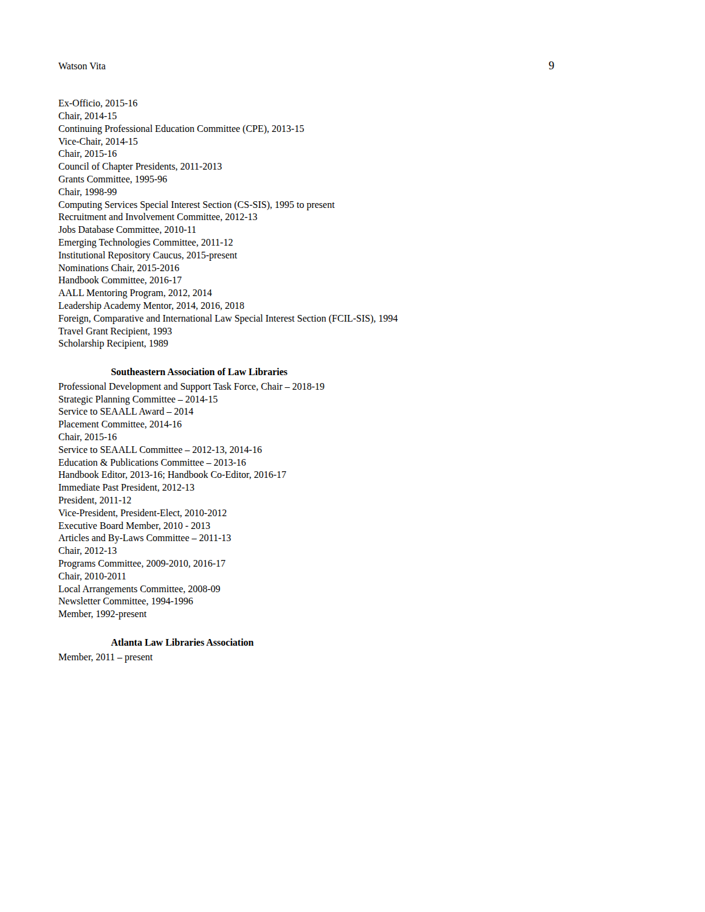Watson Vita 9
Ex-Officio, 2015-16
Chair, 2014-15
Continuing Professional Education Committee (CPE), 2013-15
Vice-Chair, 2014-15
Chair, 2015-16
Council of Chapter Presidents, 2011-2013
Grants Committee, 1995-96
Chair, 1998-99
Computing Services Special Interest Section (CS-SIS), 1995 to present
Recruitment and Involvement Committee, 2012-13
Jobs Database Committee, 2010-11
Emerging Technologies Committee, 2011-12
Institutional Repository Caucus, 2015-present
Nominations Chair, 2015-2016
Handbook Committee, 2016-17
AALL Mentoring Program, 2012, 2014
Leadership Academy Mentor, 2014, 2016, 2018
Foreign, Comparative and International Law Special Interest Section (FCIL-SIS), 1994
Travel Grant Recipient, 1993
Scholarship Recipient, 1989
Southeastern Association of Law Libraries
Professional Development and Support Task Force, Chair – 2018-19
Strategic Planning Committee – 2014-15
Service to SEAALL Award – 2014
Placement Committee, 2014-16
Chair, 2015-16
Service to SEAALL Committee – 2012-13, 2014-16
Education & Publications Committee – 2013-16
Handbook Editor, 2013-16; Handbook Co-Editor, 2016-17
Immediate Past President, 2012-13
President, 2011-12
Vice-President, President-Elect, 2010-2012
Executive Board Member, 2010 - 2013
Articles and By-Laws Committee – 2011-13
Chair, 2012-13
Programs Committee, 2009-2010, 2016-17
Chair, 2010-2011
Local Arrangements Committee, 2008-09
Newsletter Committee, 1994-1996
Member, 1992-present
Atlanta Law Libraries Association
Member, 2011 – present